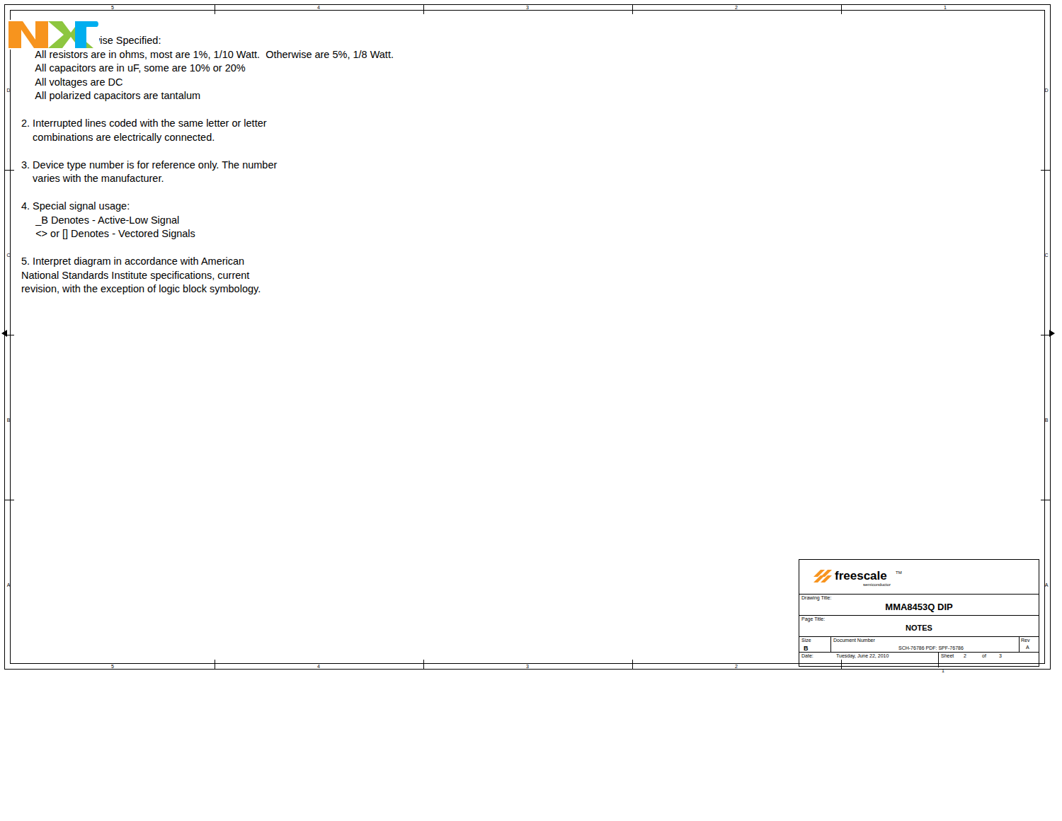5
4
3
2
1
5
4
3
2
D
C
B
A
D
C
B
A
1. Unless Otherwise Specified: All resistors are in ohms, most are 1%, 1/10 Watt. Otherwise are 5%, 1/8 Watt. All capacitors are in uF, some are 10% or 20% All voltages are DC All polarized capacitors are tantalum 2. Interrupted lines coded with the same letter or letter combinations are electrically connected. 3. Device type number is for reference only. The number varies with the manufacturer. 4. Special signal usage: _B Denotes - Active-Low Signal <> or [] Denotes - Vectored Signals 5. Interpret diagram in accordance with American National Standards Institute specifications, current revision, with the exception of logic block symbology.
freescale TM semiconductor
Drawing Title: MMA8453Q DIP
Page Title: NOTES
Size B
Document Number SCH-76786 PDF: SPF-76786
Rev A
Date: Tuesday, June 22, 2010
Sheet 2 of 3
1